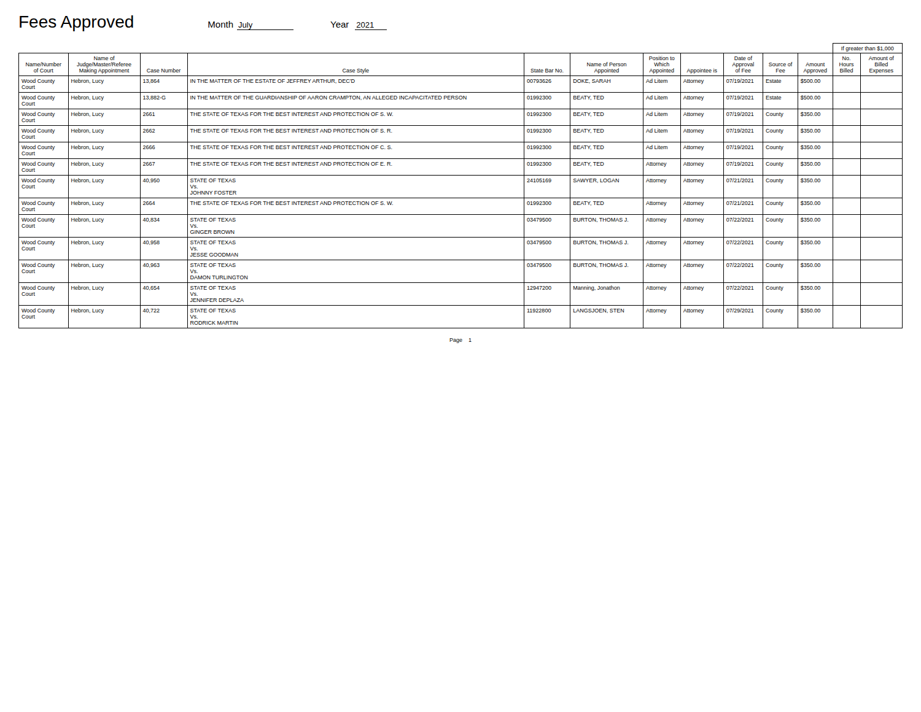Fees Approved Month July Year 2021
| | If greater than $1,000 |
| --- | --- |
| Name/Number of Court | Name of Judge/Master/Referee Making Appointment | Case Number | Case Style | State Bar No. | Name of Person Appointed | Position to Which Appointed | Appointee is | Date of Approval of Fee | Source of Fee | Amount Approved | No. Hours Billed | Amount of Billed Expenses |
| Wood County Court | Hebron, Lucy | 13,864 | IN THE MATTER OF THE ESTATE OF JEFFREY ARTHUR, DEC'D | 00793626 | DOKE, SARAH | Ad Litem | Attorney | 07/19/2021 | Estate | $500.00 | | |
| Wood County Court | Hebron, Lucy | 13,882-G | IN THE MATTER OF THE GUARDIANSHIP OF AARON CRAMPTON, AN ALLEGED INCAPACITATED PERSON | 01992300 | BEATY, TED | Ad Litem | Attorney | 07/19/2021 | Estate | $500.00 | | |
| Wood County Court | Hebron, Lucy | 2661 | THE STATE OF TEXAS FOR THE BEST INTEREST AND PROTECTION OF S. W. | 01992300 | BEATY, TED | Ad Litem | Attorney | 07/19/2021 | County | $350.00 | | |
| Wood County Court | Hebron, Lucy | 2662 | THE STATE OF TEXAS FOR THE BEST INTEREST AND PROTECTION OF S. R. | 01992300 | BEATY, TED | Ad Litem | Attorney | 07/19/2021 | County | $350.00 | | |
| Wood County Court | Hebron, Lucy | 2666 | THE STATE OF TEXAS FOR THE BEST INTEREST AND PROTECTION OF C. S. | 01992300 | BEATY, TED | Ad Litem | Attorney | 07/19/2021 | County | $350.00 | | |
| Wood County Court | Hebron, Lucy | 2667 | THE STATE OF TEXAS FOR THE BEST INTEREST AND PROTECTION OF E. R. | 01992300 | BEATY, TED | Attorney | Attorney | 07/19/2021 | County | $350.00 | | |
| Wood County Court | Hebron, Lucy | 40,950 | STATE OF TEXAS Vs. JOHNNY FOSTER | 24105169 | SAWYER, LOGAN | Attorney | Attorney | 07/21/2021 | County | $350.00 | | |
| Wood County Court | Hebron, Lucy | 2664 | THE STATE OF TEXAS FOR THE BEST INTEREST AND PROTECTION OF S. W. | 01992300 | BEATY, TED | Attorney | Attorney | 07/21/2021 | County | $350.00 | | |
| Wood County Court | Hebron, Lucy | 40,834 | STATE OF TEXAS Vs. GINGER BROWN | 03479500 | BURTON, THOMAS J. | Attorney | Attorney | 07/22/2021 | County | $350.00 | | |
| Wood County Court | Hebron, Lucy | 40,958 | STATE OF TEXAS Vs. JESSE GOODMAN | 03479500 | BURTON, THOMAS J. | Attorney | Attorney | 07/22/2021 | County | $350.00 | | |
| Wood County Court | Hebron, Lucy | 40,963 | STATE OF TEXAS Vs. DAMON TURLINGTON | 03479500 | BURTON, THOMAS J. | Attorney | Attorney | 07/22/2021 | County | $350.00 | | |
| Wood County Court | Hebron, Lucy | 40,654 | STATE OF TEXAS Vs. JENNIFER DEPLAZA | 12947200 | Manning, Jonathon | Attorney | Attorney | 07/22/2021 | County | $350.00 | | |
| Wood County Court | Hebron, Lucy | 40,722 | STATE OF TEXAS Vs. RODRICK MARTIN | 11922800 | LANGSJOEN, STEN | Attorney | Attorney | 07/29/2021 | County | $350.00 | | |
Page 1